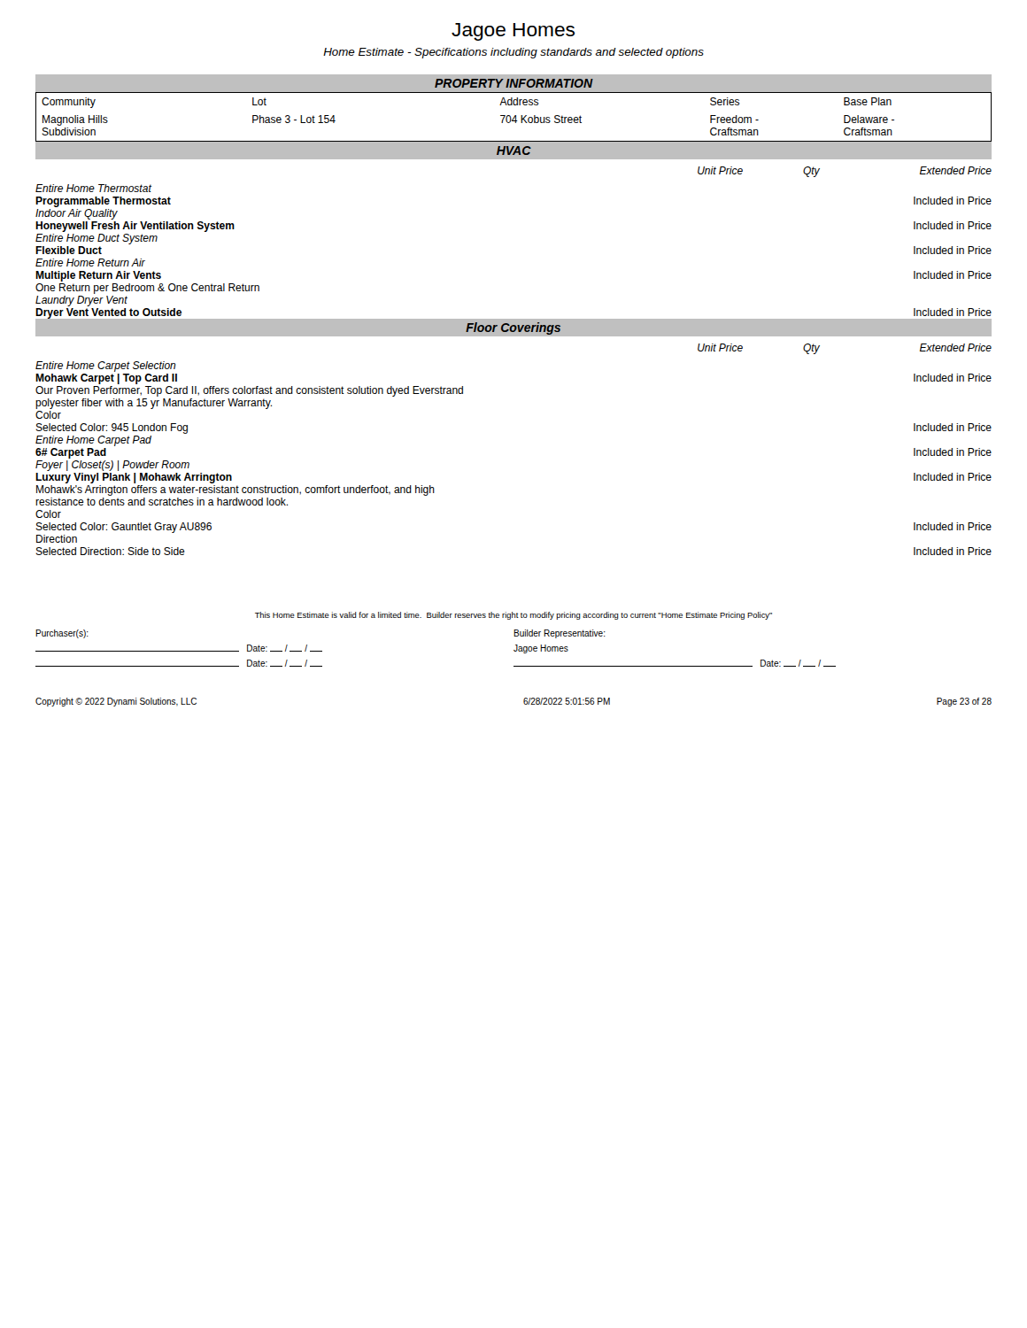Jagoe Homes
Home Estimate - Specifications including standards and selected options
PROPERTY INFORMATION
| Community | Lot | Address | Series | Base Plan |
| Magnolia Hills Subdivision | Phase 3 - Lot 154 | 704 Kobus Street | Freedom - Craftsman | Delaware - Craftsman |
HVAC
| | Unit Price | Qty | Extended Price |
| Entire Home Thermostat | | | |
| Programmable Thermostat | | | Included in Price |
| Indoor Air Quality | | | |
| Honeywell Fresh Air Ventilation System | | | Included in Price |
| Entire Home Duct System | | | |
| Flexible Duct | | | Included in Price |
| Entire Home Return Air | | | |
| Multiple Return Air Vents | | | Included in Price |
| One Return per Bedroom & One Central Return | | | |
| Laundry Dryer Vent | | | |
| Dryer Vent Vented to Outside | | | Included in Price |
Floor Coverings
| | Unit Price | Qty | Extended Price |
| Entire Home Carpet Selection | | | |
| Mohawk Carpet / Top Card II | | | Included in Price |
| Our Proven Performer, Top Card II, offers colorfast and consistent solution dyed Everstrand polyester fiber with a 15 yr Manufacturer Warranty. | | | |
| Color | | | |
| Selected Color: 945 London Fog | | | Included in Price |
| Entire Home Carpet Pad | | | |
| 6# Carpet Pad | | | Included in Price |
| Foyer / Closet(s) / Powder Room | | | |
| Luxury Vinyl Plank / Mohawk Arrington | | | Included in Price |
| Mohawk's Arrington offers a water-resistant construction, comfort underfoot, and high resistance to dents and scratches in a hardwood look. | | | |
| Color | | | |
| Selected Color: Gauntlet Gray AU896 | | | Included in Price |
| Direction | | | |
| Selected Direction: Side to Side | | | Included in Price |
This Home Estimate is valid for a limited time. Builder reserves the right to modify pricing according to current "Home Estimate Pricing Policy"
| Purchaser(s): | Builder Representative: |
| Date: / / | Jagoe Homes |
| Date: / / | Date: / / |
Copyright © 2022 Dynami Solutions, LLC 6/28/2022 5:01:56 PM Page 23 of 28